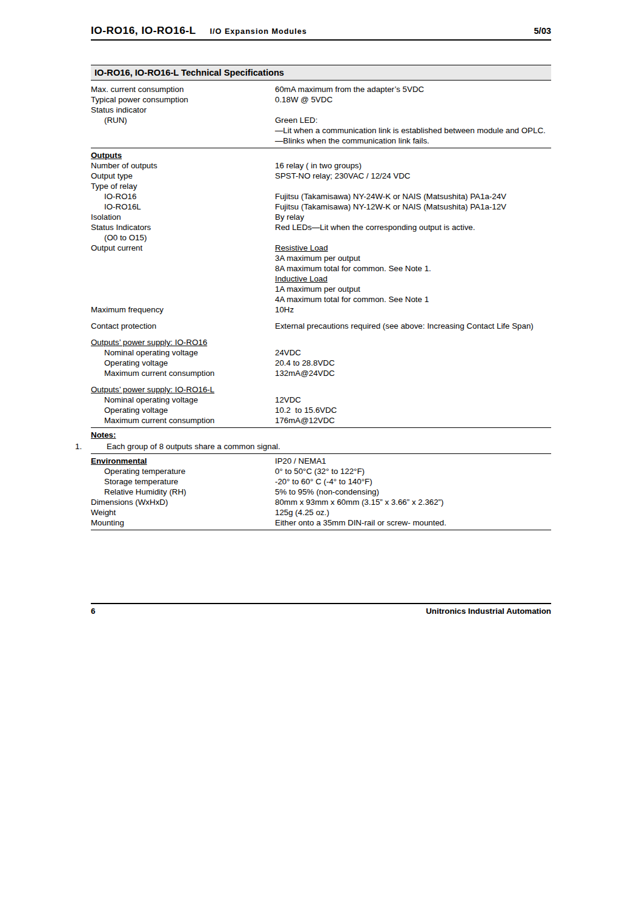IO-RO16, IO-RO16-L I/O Expansion Modules
5/03
IO-RO16, IO-RO16-L Technical Specifications
| Max. current consumption | 60mA maximum from the adapter’s 5VDC |
| Typical power consumption | 0.18W @ 5VDC |
| Status indicator | |
| (RUN) | Green LED: |
| | —Lit when a communication link is established between module and OPLC. |
| | —Blinks when the communication link fails. |
| Outputs | |
| Number of outputs | 16 relay ( in two groups) |
| Output type | SPST-NO relay; 230VAC / 12/24 VDC |
| Type of relay | |
| IO-RO16 | Fujitsu (Takamisawa) NY-24W-K or NAIS (Matsushita) PA1a-24V |
| IO-RO16L | Fujitsu (Takamisawa) NY-12W-K or NAIS (Matsushita) PA1a-12V |
| Isolation | By relay |
| Status Indicators | Red LEDs—Lit when the corresponding output is active. |
| (O0 to O15) | |
| Output current | Resistive Load |
| | 3A maximum per output |
| | 8A maximum total for common. See Note 1. |
| | Inductive Load |
| | 1A maximum per output |
| | 4A maximum total for common. See Note 1 |
| Maximum frequency | 10Hz |
| Contact protection | External precautions required (see above: Increasing Contact Life Span) |
| Outputs’ power supply: IO-RO16 | |
| Nominal operating voltage | 24VDC |
| Operating voltage | 20.4 to 28.8VDC |
| Maximum current consumption | 132mA@24VDC |
| Outputs’ power supply: IO-RO16-L | |
| Nominal operating voltage | 12VDC |
| Operating voltage | 10.2 to 15.6VDC |
| Maximum current consumption | 176mA@12VDC |
| Notes: | |
| 1. Each group of 8 outputs share a common signal. |
| Environmental | IP20 / NEMA1 |
| Operating temperature | 0° to 50°C (32° to 122°F) |
| Storage temperature | -20° to 60° C (-4° to 140°F) |
| Relative Humidity (RH) | 5% to 95% (non-condensing) |
| Dimensions (WxHxD) | 80mm x 93mm x 60mm (3.15” x 3.66” x 2.362”) |
| Weight | 125g (4.25 oz.) |
| Mounting | Either onto a 35mm DIN-rail or screw- mounted. |
6
Unitronics Industrial Automation